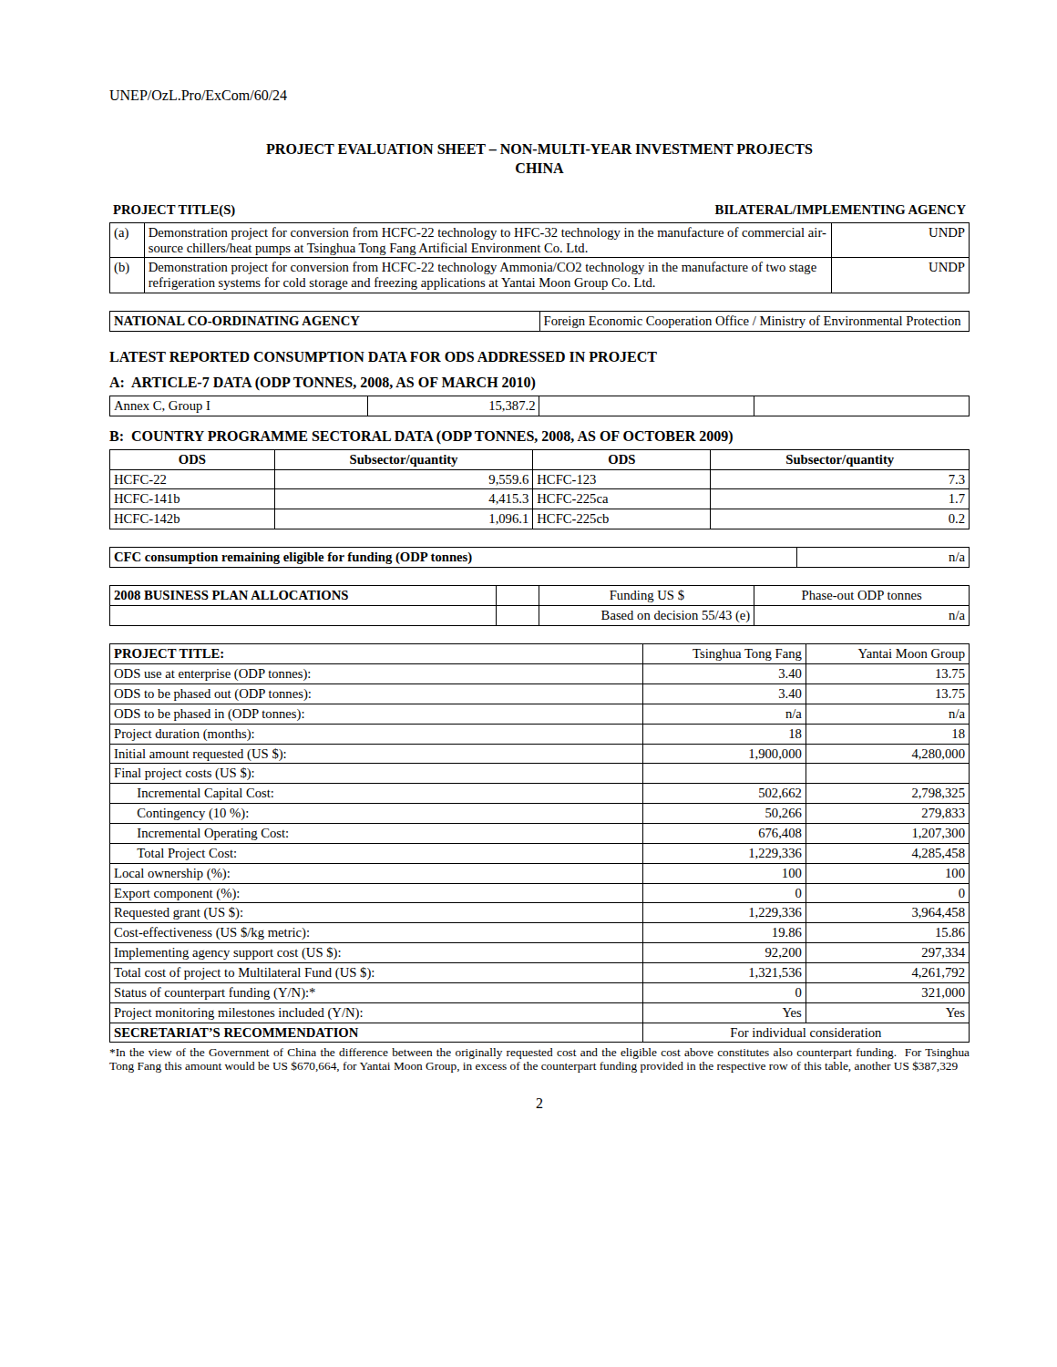UNEP/OzL.Pro/ExCom/60/24
Project Evaluation Sheet – Non-Multi-Year Investment Projects
China
| Project Title(s) | Bilateral/Implementing Agency |
| (a) | Demonstration project for conversion from HCFC-22 technology to HFC-32 technology in the manufacture of commercial air-source chillers/heat pumps at Tsinghua Tong Fang Artificial Environment Co. Ltd. | UNDP |
| (b) | Demonstration project for conversion from HCFC-22 technology Ammonia/CO2 technology in the manufacture of two stage refrigeration systems for cold storage and freezing applications at Yantai Moon Group Co. Ltd. | UNDP |
| NATIONAL CO-ORDINATING AGENCY | Foreign Economic Cooperation Office / Ministry of Environmental Protection |
Latest reported consumption data for ODS addressed in project
A: Article-7 data (ODP tonnes, 2008, as of March 2010)
| Annex C, Group I | 15,387.2 | | |
B: Country programme sectoral data (ODP tonnes, 2008, as of October 2009)
| ODS | Subsector/quantity | ODS | Subsector/quantity |
| --- | --- | --- | --- |
| HCFC-22 | 9,559.6 | HCFC-123 | 7.3 |
| HCFC-141b | 4,415.3 | HCFC-225ca | 1.7 |
| HCFC-142b | 1,096.1 | HCFC-225cb | 0.2 |
| CFC consumption remaining eligible for funding (ODP tonnes) | n/a |
| 2008 BUSINESS PLAN ALLOCATIONS | | Funding US $ | Phase-out ODP tonnes |
| | | Based on decision 55/43 (e) | n/a |
| PROJECT TITLE: | Tsinghua Tong Fang | Yantai Moon Group |
| ODS use at enterprise (ODP tonnes): | 3.40 | 13.75 |
| ODS to be phased out (ODP tonnes): | 3.40 | 13.75 |
| ODS to be phased in (ODP tonnes): | n/a | n/a |
| Project duration (months): | 18 | 18 |
| Initial amount requested (US $): | 1,900,000 | 4,280,000 |
| Final project costs (US $): | | |
| Incremental Capital Cost: | 502,662 | 2,798,325 |
| Contingency (10 %): | 50,266 | 279,833 |
| Incremental Operating Cost: | 676,408 | 1,207,300 |
| Total Project Cost: | 1,229,336 | 4,285,458 |
| Local ownership (%): | 100 | 100 |
| Export component (%): | 0 | 0 |
| Requested grant (US $): | 1,229,336 | 3,964,458 |
| Cost-effectiveness (US $/kg metric): | 19.86 | 15.86 |
| Implementing agency support cost (US $): | 92,200 | 297,334 |
| Total cost of project to Multilateral Fund (US $): | 1,321,536 | 4,261,792 |
| Status of counterpart funding (Y/N):* | 0 | 321,000 |
| Project monitoring milestones included (Y/N): | Yes | Yes |
| SECRETARIAT’S RECOMMENDATION | For individual consideration |
*In the view of the Government of China the difference between the originally requested cost and the eligible cost above constitutes also counterpart funding. For Tsinghua Tong Fang this amount would be US $670,664, for Yantai Moon Group, in excess of the counterpart funding provided in the respective row of this table, another US $387,329
2